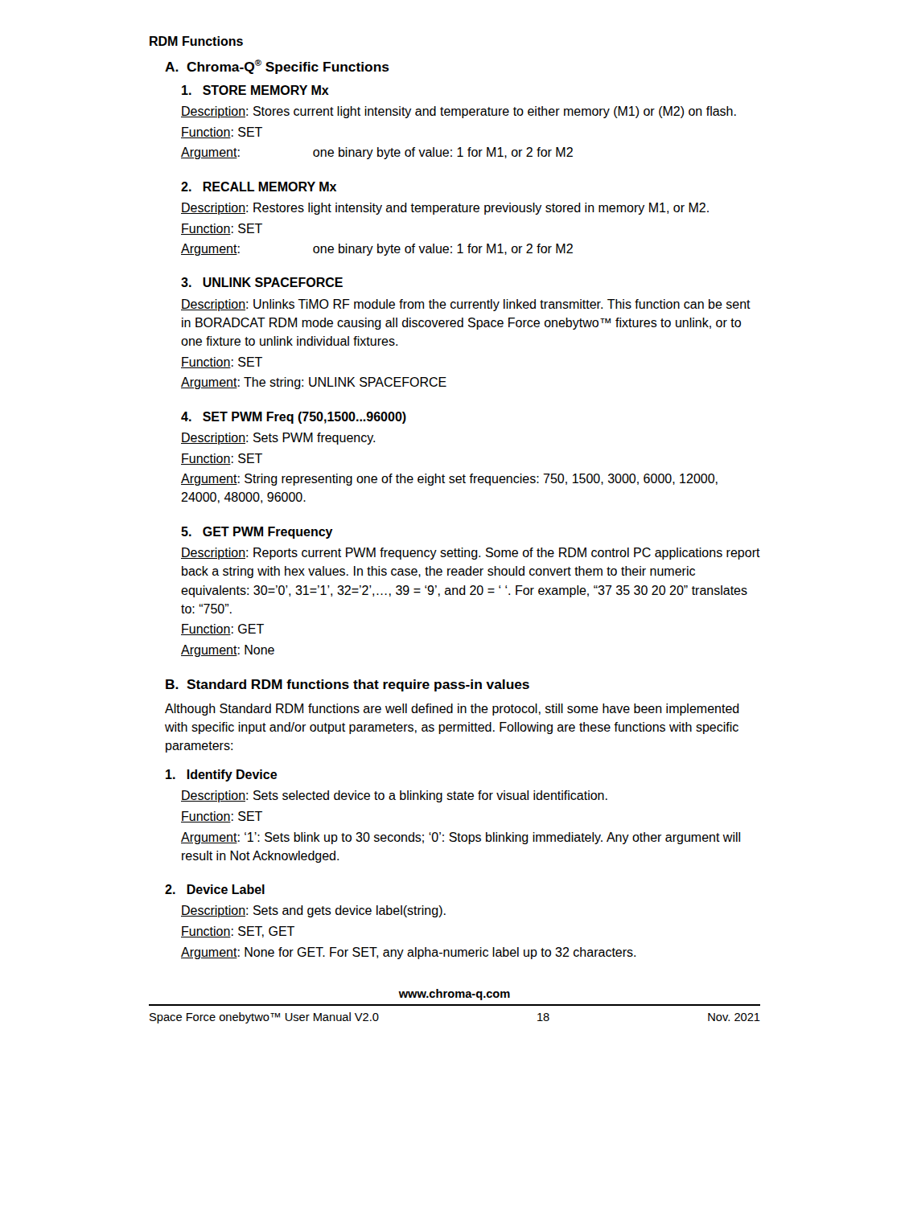RDM Functions
A. Chroma-Q® Specific Functions
1. STORE MEMORY Mx
Description: Stores current light intensity and temperature to either memory (M1) or (M2) on flash.
Function: SET
Argument: one binary byte of value: 1 for M1, or 2 for M2
2. RECALL MEMORY Mx
Description: Restores light intensity and temperature previously stored in memory M1, or M2.
Function: SET
Argument: one binary byte of value: 1 for M1, or 2 for M2
3. UNLINK SPACEFORCE
Description: Unlinks TiMO RF module from the currently linked transmitter. This function can be sent in BORADCAT RDM mode causing all discovered Space Force onebytwo™ fixtures to unlink, or to one fixture to unlink individual fixtures.
Function: SET
Argument: The string: UNLINK SPACEFORCE
4. SET PWM Freq (750,1500...96000)
Description: Sets PWM frequency.
Function: SET
Argument: String representing one of the eight set frequencies: 750, 1500, 3000, 6000, 12000, 24000, 48000, 96000.
5. GET PWM Frequency
Description: Reports current PWM frequency setting. Some of the RDM control PC applications report back a string with hex values. In this case, the reader should convert them to their numeric equivalents: 30=’0’, 31=’1’, 32=’2’,…, 39 = ‘9’, and 20 = ‘ ‘. For example, “37 35 30 20 20” translates to: “750”.
Function: GET
Argument: None
B. Standard RDM functions that require pass-in values
Although Standard RDM functions are well defined in the protocol, still some have been implemented with specific input and/or output parameters, as permitted. Following are these functions with specific parameters:
1. Identify Device
Description: Sets selected device to a blinking state for visual identification.
Function: SET
Argument: ‘1’: Sets blink up to 30 seconds; ‘0’: Stops blinking immediately. Any other argument will result in Not Acknowledged.
2. Device Label
Description: Sets and gets device label(string).
Function: SET, GET
Argument: None for GET. For SET, any alpha-numeric label up to 32 characters.
www.chroma-q.com
Space Force onebytwo™ User Manual V2.0 18 Nov. 2021